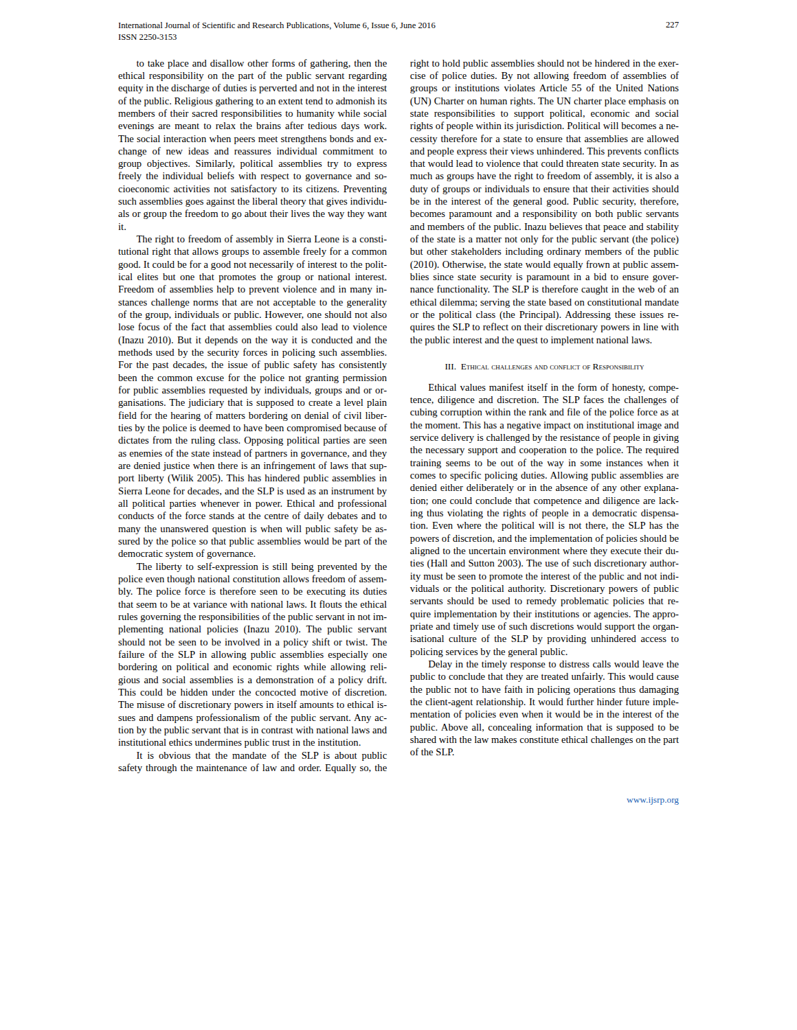International Journal of Scientific and Research Publications, Volume 6, Issue 6, June 2016
ISSN 2250-3153
227
to take place and disallow other forms of gathering, then the ethical responsibility on the part of the public servant regarding equity in the discharge of duties is perverted and not in the interest of the public. Religious gathering to an extent tend to admonish its members of their sacred responsibilities to humanity while social evenings are meant to relax the brains after tedious days work. The social interaction when peers meet strengthens bonds and exchange of new ideas and reassures individual commitment to group objectives. Similarly, political assemblies try to express freely the individual beliefs with respect to governance and socioeconomic activities not satisfactory to its citizens. Preventing such assemblies goes against the liberal theory that gives individuals or group the freedom to go about their lives the way they want it.
The right to freedom of assembly in Sierra Leone is a constitutional right that allows groups to assemble freely for a common good. It could be for a good not necessarily of interest to the political elites but one that promotes the group or national interest. Freedom of assemblies help to prevent violence and in many instances challenge norms that are not acceptable to the generality of the group, individuals or public. However, one should not also lose focus of the fact that assemblies could also lead to violence (Inazu 2010). But it depends on the way it is conducted and the methods used by the security forces in policing such assemblies. For the past decades, the issue of public safety has consistently been the common excuse for the police not granting permission for public assemblies requested by individuals, groups and or organisations. The judiciary that is supposed to create a level plain field for the hearing of matters bordering on denial of civil liberties by the police is deemed to have been compromised because of dictates from the ruling class. Opposing political parties are seen as enemies of the state instead of partners in governance, and they are denied justice when there is an infringement of laws that support liberty (Wilik 2005). This has hindered public assemblies in Sierra Leone for decades, and the SLP is used as an instrument by all political parties whenever in power. Ethical and professional conducts of the force stands at the centre of daily debates and to many the unanswered question is when will public safety be assured by the police so that public assemblies would be part of the democratic system of governance.
The liberty to self-expression is still being prevented by the police even though national constitution allows freedom of assembly. The police force is therefore seen to be executing its duties that seem to be at variance with national laws. It flouts the ethical rules governing the responsibilities of the public servant in not implementing national policies (Inazu 2010). The public servant should not be seen to be involved in a policy shift or twist. The failure of the SLP in allowing public assemblies especially one bordering on political and economic rights while allowing religious and social assemblies is a demonstration of a policy drift. This could be hidden under the concocted motive of discretion. The misuse of discretionary powers in itself amounts to ethical issues and dampens professionalism of the public servant. Any action by the public servant that is in contrast with national laws and institutional ethics undermines public trust in the institution.
It is obvious that the mandate of the SLP is about public safety through the maintenance of law and order. Equally so, the right to hold public assemblies should not be hindered in the exercise of police duties. By not allowing freedom of assemblies of groups or institutions violates Article 55 of the United Nations (UN) Charter on human rights. The UN charter place emphasis on state responsibilities to support political, economic and social rights of people within its jurisdiction. Political will becomes a necessity therefore for a state to ensure that assemblies are allowed and people express their views unhindered. This prevents conflicts that would lead to violence that could threaten state security. In as much as groups have the right to freedom of assembly, it is also a duty of groups or individuals to ensure that their activities should be in the interest of the general good. Public security, therefore, becomes paramount and a responsibility on both public servants and members of the public. Inazu believes that peace and stability of the state is a matter not only for the public servant (the police) but other stakeholders including ordinary members of the public (2010). Otherwise, the state would equally frown at public assemblies since state security is paramount in a bid to ensure governance functionality. The SLP is therefore caught in the web of an ethical dilemma; serving the state based on constitutional mandate or the political class (the Principal). Addressing these issues requires the SLP to reflect on their discretionary powers in line with the public interest and the quest to implement national laws.
III. Ethical challenges and conflict of Responsibility
Ethical values manifest itself in the form of honesty, competence, diligence and discretion. The SLP faces the challenges of cubing corruption within the rank and file of the police force as at the moment. This has a negative impact on institutional image and service delivery is challenged by the resistance of people in giving the necessary support and cooperation to the police. The required training seems to be out of the way in some instances when it comes to specific policing duties. Allowing public assemblies are denied either deliberately or in the absence of any other explanation; one could conclude that competence and diligence are lacking thus violating the rights of people in a democratic dispensation. Even where the political will is not there, the SLP has the powers of discretion, and the implementation of policies should be aligned to the uncertain environment where they execute their duties (Hall and Sutton 2003). The use of such discretionary authority must be seen to promote the interest of the public and not individuals or the political authority. Discretionary powers of public servants should be used to remedy problematic policies that require implementation by their institutions or agencies. The appropriate and timely use of such discretions would support the organisational culture of the SLP by providing unhindered access to policing services by the general public.
Delay in the timely response to distress calls would leave the public to conclude that they are treated unfairly. This would cause the public not to have faith in policing operations thus damaging the client-agent relationship. It would further hinder future implementation of policies even when it would be in the interest of the public. Above all, concealing information that is supposed to be shared with the law makes constitute ethical challenges on the part of the SLP.
www.ijsrp.org